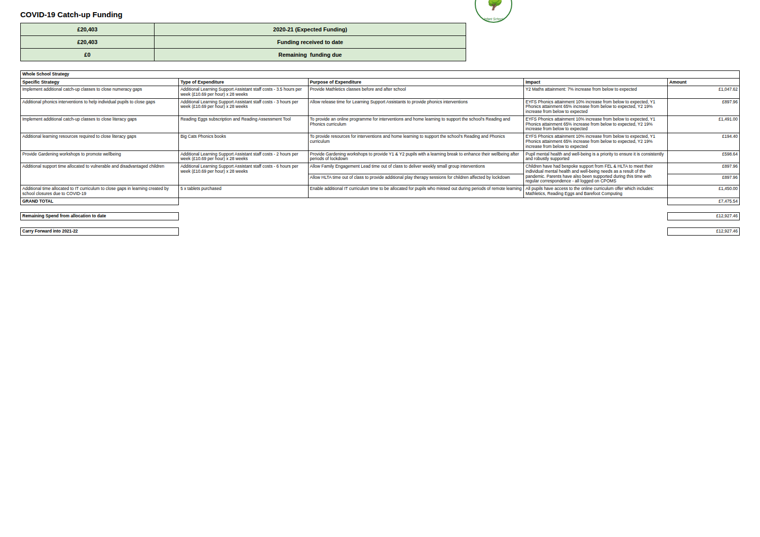COVID-19 Catch-up Funding
Dickens Wood 🌳 Infant School
| £20,403 | 2020-21 (Expected Funding) |
| £20,403 | Funding received to date |
| £0 | Remaining funding due |
| Whole School Strategy |
| Specific Strategy | Type of Expenditure | Purpose of Expenditure | Impact | Amount |
| Implement additional catch-up classes to close numeracy gaps | Additional Learning Support Assistant staff costs - 3.5 hours per week (£10.69 per hour) x 28 weeks | Provide Mathletics classes before and after school | Y2 Maths attainment: 7% increase from below to expected | £1,047.62 |
| Additional phonics interventions to help individual pupils to close gaps | Additional Learning Support Assistant staff costs - 3 hours per week (£10.69 per hour) x 28 weeks | Allow release time for Learning Support Assistants to provide phonics interventions | EYFS Phonics attainment 10% increase from below to expected, Y1 Phonics attainment 65% increase from below to expected, Y2 19% increase from below to expected | £897.96 |
| Implement additional catch-up classes to close literacy gaps | Reading Eggs subscription and Reading Assessment Tool | To provide an online programme for interventions and home learning to support the school's Reading and Phonics curriculum | EYFS Phonics attainment 10% increase from below to expected, Y1 Phonics attainment 65% increase from below to expected, Y2 19% increase from below to expected | £1,491.00 |
| Additional learning resources required to close literacy gaps | Big Cats Phonics books | To provide resources for interventions and home learning to support the school's Reading and Phonics curriculum | EYFS Phonics attainment 10% increase from below to expected, Y1 Phonics attainment 65% increase from below to expected, Y2 19% increase from below to expected | £194.40 |
| Provide Gardening workshops to promote wellbeing | Additional Learning Support Assistant staff costs - 2 hours per week (£10.69 per hour) x 28 weeks | Provide Gardening workshops to provide Y1 & Y2 pupils with a learning break to enhance their wellbeing after periods of lockdown | Pupil mental health and well-being is a priority to ensure it is consistently and robustly supported | £598.64 |
| Additional support time allocated to vulnerable and disadvantaged children | Additional Learning Support Assistant staff costs - 6 hours per week (£10.69 per hour) x 28 weeks | Allow Family Engagement Lead time out of class to deliver weekly small group interventions | Children have had bespoke support from FEL & HLTA to meet their individual mental health and well-being needs as a result of the pandemic. Parents have also been supported during this time with regular correspondence - all logged on CPOMS | £897.96 |
| Allow HLTA time out of class to provide additional play therapy sessions for children affected by lockdown | £897.96 |
| Additional time allocated to IT curriculum to close gaps in learning created by school closures due to COVID-19 | 5 x tablets purchased | Enable additional IT curriculum time to be allocated for pupils who missed out during periods of remote learning | All pupils have access to the online curriculum offer which includes: Mathletics, Reading Eggs and Barefoot Computing | £1,450.00 |
| GRAND TOTAL | | | | £7,475.54 |
| Remaining Spend from allocation to date | | | | £12,927.46 |
| Carry Forward into 2021-22 | | | | £12,927.46 |